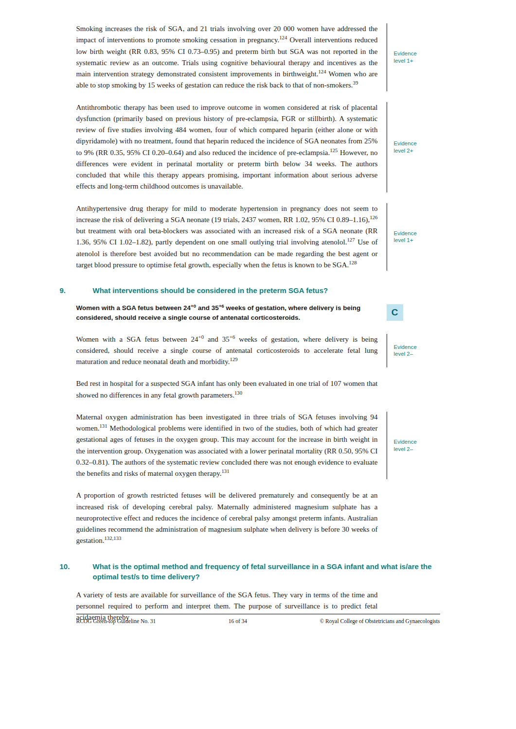Smoking increases the risk of SGA, and 21 trials involving over 20 000 women have addressed the impact of interventions to promote smoking cessation in pregnancy.124 Overall interventions reduced low birth weight (RR 0.83, 95% CI 0.73–0.95) and preterm birth but SGA was not reported in the systematic review as an outcome. Trials using cognitive behavioural therapy and incentives as the main intervention strategy demonstrated consistent improvements in birthweight.124 Women who are able to stop smoking by 15 weeks of gestation can reduce the risk back to that of non-smokers.39
Evidence
level 1+
Antithrombotic therapy has been used to improve outcome in women considered at risk of placental dysfunction (primarily based on previous history of pre-eclampsia, FGR or stillbirth). A systematic review of five studies involving 484 women, four of which compared heparin (either alone or with dipyridamole) with no treatment, found that heparin reduced the incidence of SGA neonates from 25% to 9% (RR 0.35, 95% CI 0.20–0.64) and also reduced the incidence of pre-eclampsia.125 However, no differences were evident in perinatal mortality or preterm birth below 34 weeks. The authors concluded that while this therapy appears promising, important information about serious adverse effects and long-term childhood outcomes is unavailable.
Evidence
level 2+
Antihypertensive drug therapy for mild to moderate hypertension in pregnancy does not seem to increase the risk of delivering a SGA neonate (19 trials, 2437 women, RR 1.02, 95% CI 0.89–1.16),126 but treatment with oral beta-blockers was associated with an increased risk of a SGA neonate (RR 1.36, 95% CI 1.02–1.82), partly dependent on one small outlying trial involving atenolol.127 Use of atenolol is therefore best avoided but no recommendation can be made regarding the best agent or target blood pressure to optimise fetal growth, especially when the fetus is known to be SGA.128
Evidence
level 1+
9. What interventions should be considered in the preterm SGA fetus?
Women with a SGA fetus between 24+0 and 35+6 weeks of gestation, where delivery is being considered, should receive a single course of antenatal corticosteroids.
C
Women with a SGA fetus between 24+0 and 35+6 weeks of gestation, where delivery is being considered, should receive a single course of antenatal corticosteroids to accelerate fetal lung maturation and reduce neonatal death and morbidity.129
Evidence
level 2–
Bed rest in hospital for a suspected SGA infant has only been evaluated in one trial of 107 women that showed no differences in any fetal growth parameters.130
Maternal oxygen administration has been investigated in three trials of SGA fetuses involving 94 women.131 Methodological problems were identified in two of the studies, both of which had greater gestational ages of fetuses in the oxygen group. This may account for the increase in birth weight in the intervention group. Oxygenation was associated with a lower perinatal mortality (RR 0.50, 95% CI 0.32–0.81). The authors of the systematic review concluded there was not enough evidence to evaluate the benefits and risks of maternal oxygen therapy.131
Evidence
level 2–
A proportion of growth restricted fetuses will be delivered prematurely and consequently be at an increased risk of developing cerebral palsy. Maternally administered magnesium sulphate has a neuroprotective effect and reduces the incidence of cerebral palsy amongst preterm infants. Australian guidelines recommend the administration of magnesium sulphate when delivery is before 30 weeks of gestation.132,133
10. What is the optimal method and frequency of fetal surveillance in a SGA infant and what is/are the optimal test/s to time delivery?
A variety of tests are available for surveillance of the SGA fetus. They vary in terms of the time and personnel required to perform and interpret them. The purpose of surveillance is to predict fetal acidaemia thereby
RCOG Green-top Guideline No. 31
16 of 34
© Royal College of Obstetricians and Gynaecologists